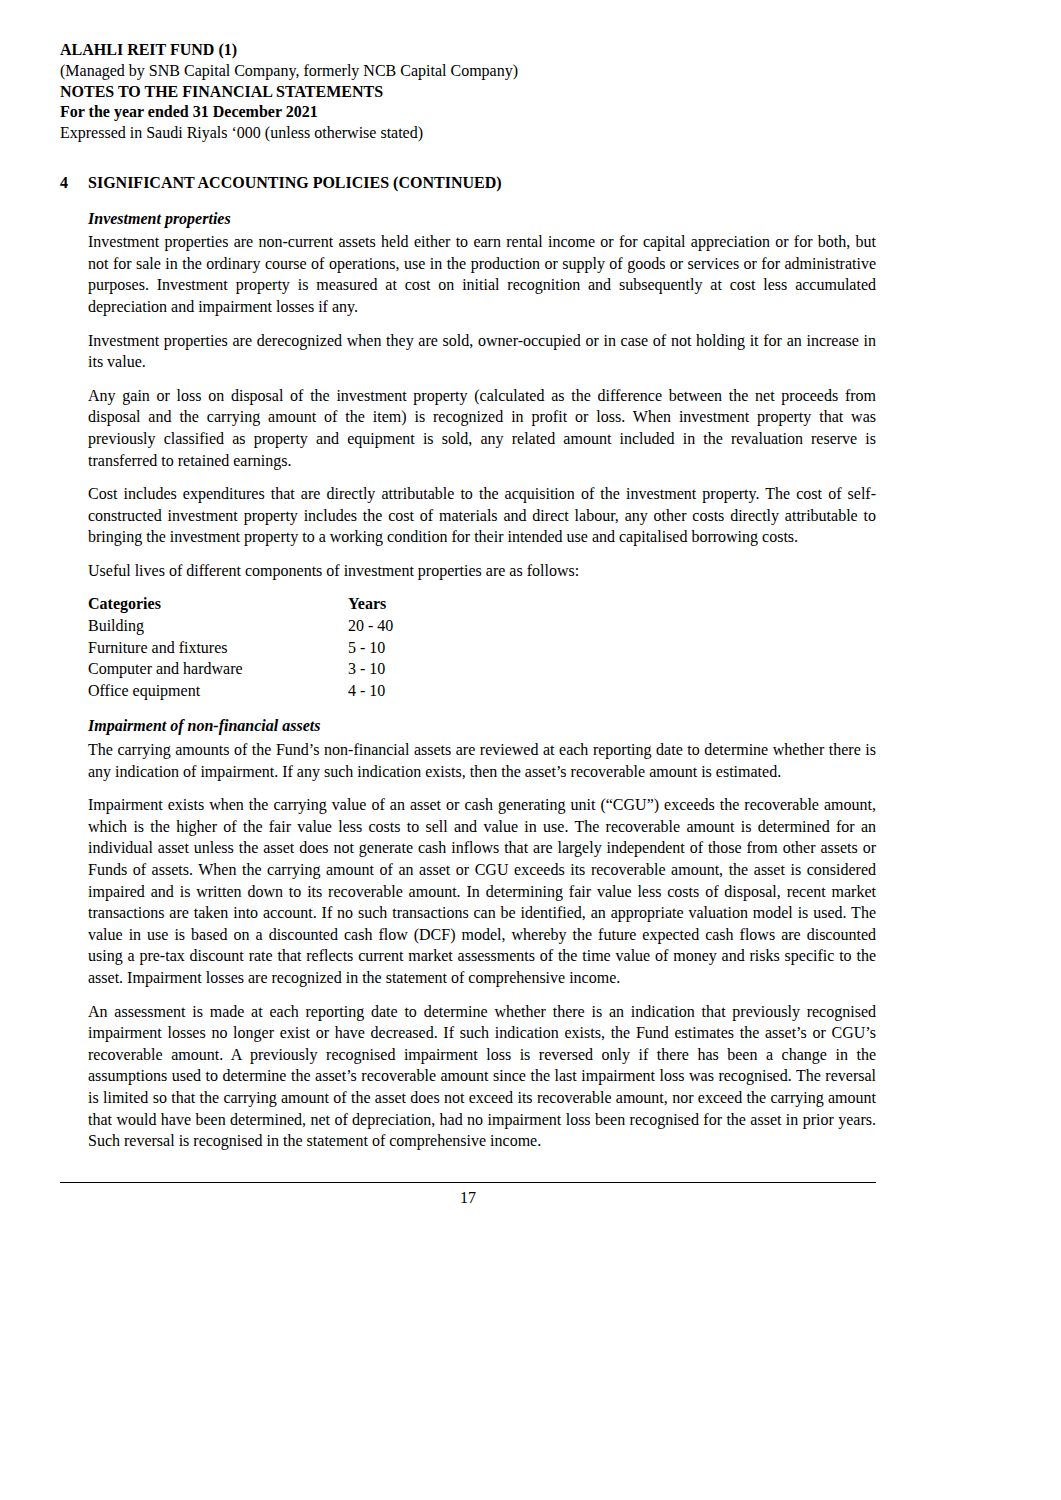ALAHLI REIT FUND (1)
(Managed by SNB Capital Company, formerly NCB Capital Company)
NOTES TO THE FINANCIAL STATEMENTS
For the year ended 31 December 2021
Expressed in Saudi Riyals ‘000 (unless otherwise stated)
4 SIGNIFICANT ACCOUNTING POLICIES (CONTINUED)
Investment properties
Investment properties are non-current assets held either to earn rental income or for capital appreciation or for both, but not for sale in the ordinary course of operations, use in the production or supply of goods or services or for administrative purposes. Investment property is measured at cost on initial recognition and subsequently at cost less accumulated depreciation and impairment losses if any.
Investment properties are derecognized when they are sold, owner-occupied or in case of not holding it for an increase in its value.
Any gain or loss on disposal of the investment property (calculated as the difference between the net proceeds from disposal and the carrying amount of the item) is recognized in profit or loss. When investment property that was previously classified as property and equipment is sold, any related amount included in the revaluation reserve is transferred to retained earnings.
Cost includes expenditures that are directly attributable to the acquisition of the investment property. The cost of self-constructed investment property includes the cost of materials and direct labour, any other costs directly attributable to bringing the investment property to a working condition for their intended use and capitalised borrowing costs.
Useful lives of different components of investment properties are as follows:
| Categories | Years |
| Building | 20 - 40 |
| Furniture and fixtures | 5 - 10 |
| Computer and hardware | 3 - 10 |
| Office equipment | 4 - 10 |
Impairment of non-financial assets
The carrying amounts of the Fund’s non-financial assets are reviewed at each reporting date to determine whether there is any indication of impairment. If any such indication exists, then the asset’s recoverable amount is estimated.
Impairment exists when the carrying value of an asset or cash generating unit (“CGU”) exceeds the recoverable amount, which is the higher of the fair value less costs to sell and value in use. The recoverable amount is determined for an individual asset unless the asset does not generate cash inflows that are largely independent of those from other assets or Funds of assets. When the carrying amount of an asset or CGU exceeds its recoverable amount, the asset is considered impaired and is written down to its recoverable amount. In determining fair value less costs of disposal, recent market transactions are taken into account. If no such transactions can be identified, an appropriate valuation model is used. The value in use is based on a discounted cash flow (DCF) model, whereby the future expected cash flows are discounted using a pre-tax discount rate that reflects current market assessments of the time value of money and risks specific to the asset. Impairment losses are recognized in the statement of comprehensive income.
An assessment is made at each reporting date to determine whether there is an indication that previously recognised impairment losses no longer exist or have decreased. If such indication exists, the Fund estimates the asset’s or CGU’s recoverable amount. A previously recognised impairment loss is reversed only if there has been a change in the assumptions used to determine the asset’s recoverable amount since the last impairment loss was recognised. The reversal is limited so that the carrying amount of the asset does not exceed its recoverable amount, nor exceed the carrying amount that would have been determined, net of depreciation, had no impairment loss been recognised for the asset in prior years. Such reversal is recognised in the statement of comprehensive income.
17